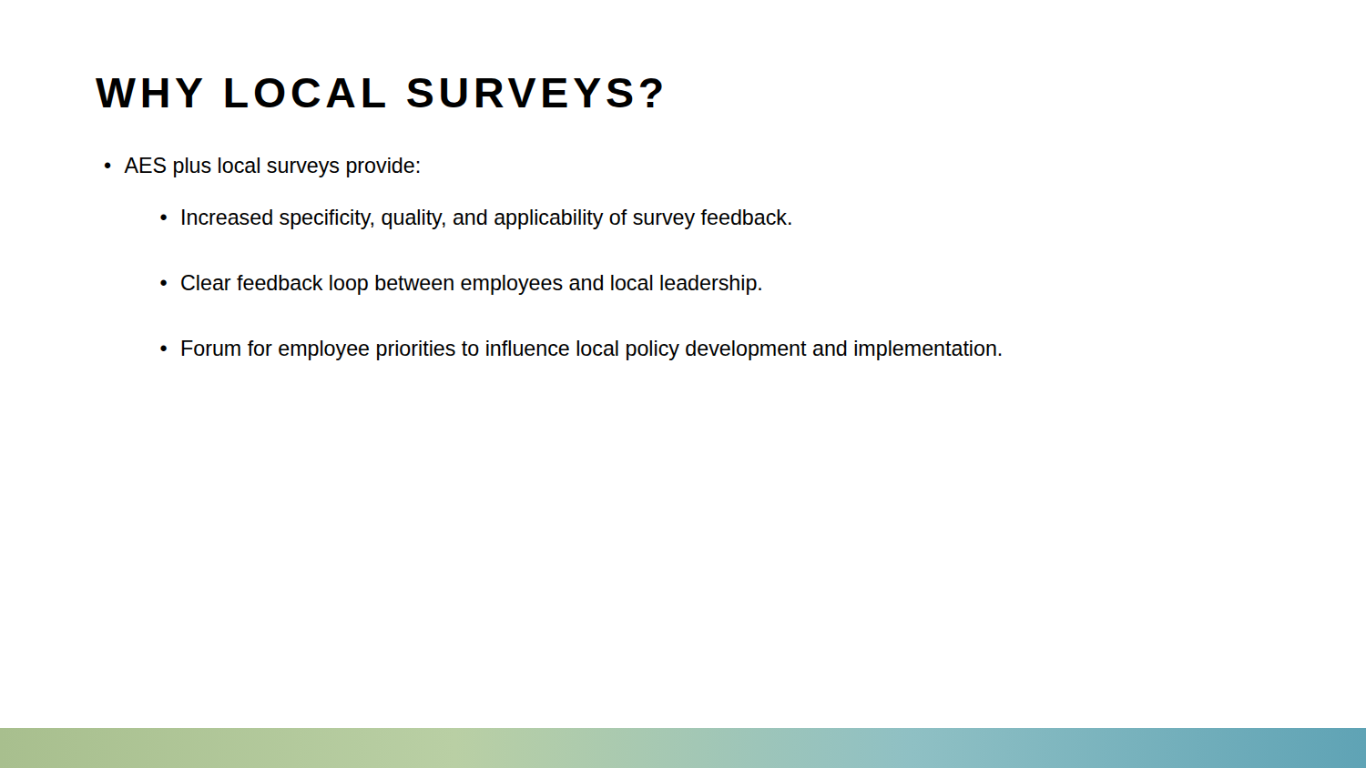WHY LOCAL SURVEYS?
AES plus local surveys provide:
Increased specificity, quality, and applicability of survey feedback.
Clear feedback loop between employees and local leadership.
Forum for employee priorities to influence local policy development and implementation.